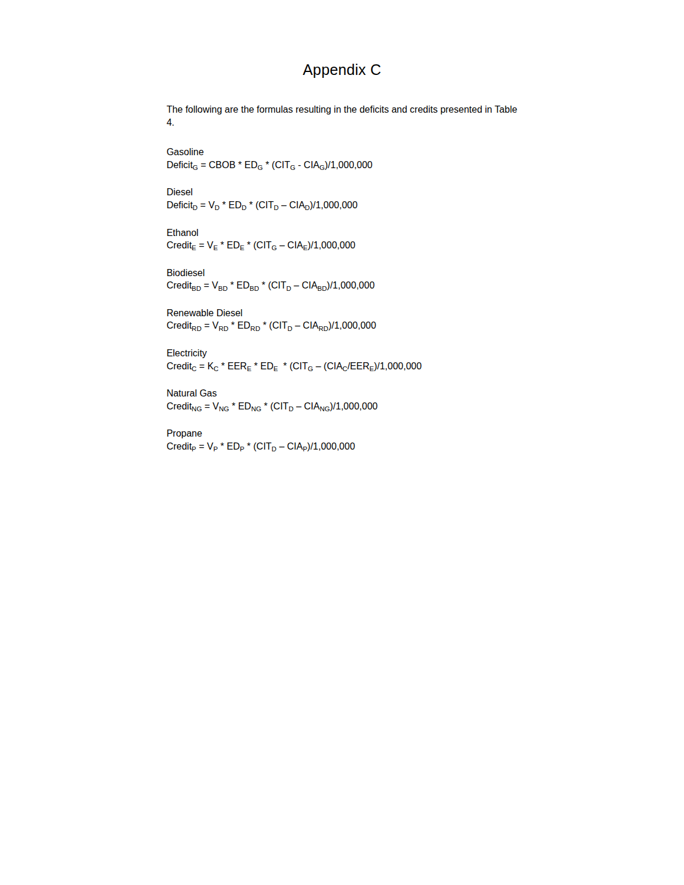Appendix C
The following are the formulas resulting in the deficits and credits presented in Table 4.
Gasoline
DeficitG = CBOB * EDG * (CITG - CIAG)/1,000,000
Diesel
DeficitD = VD * EDD * (CITD – CIAD)/1,000,000
Ethanol
CreditE = VE * EDE * (CITG – CIAE)/1,000,000
Biodiesel
CreditBD = VBD * EDBD * (CITD – CIABD)/1,000,000
Renewable Diesel
CreditRD = VRD * EDRD * (CITD – CIARD)/1,000,000
Electricity
CreditC = KC * EERE * EDE * (CITG – (CIAC/EERE)/1,000,000
Natural Gas
CreditNG = VNG * EDNG * (CITD – CIANG)/1,000,000
Propane
CreditP = VP * EDP * (CITD – CIAP)/1,000,000